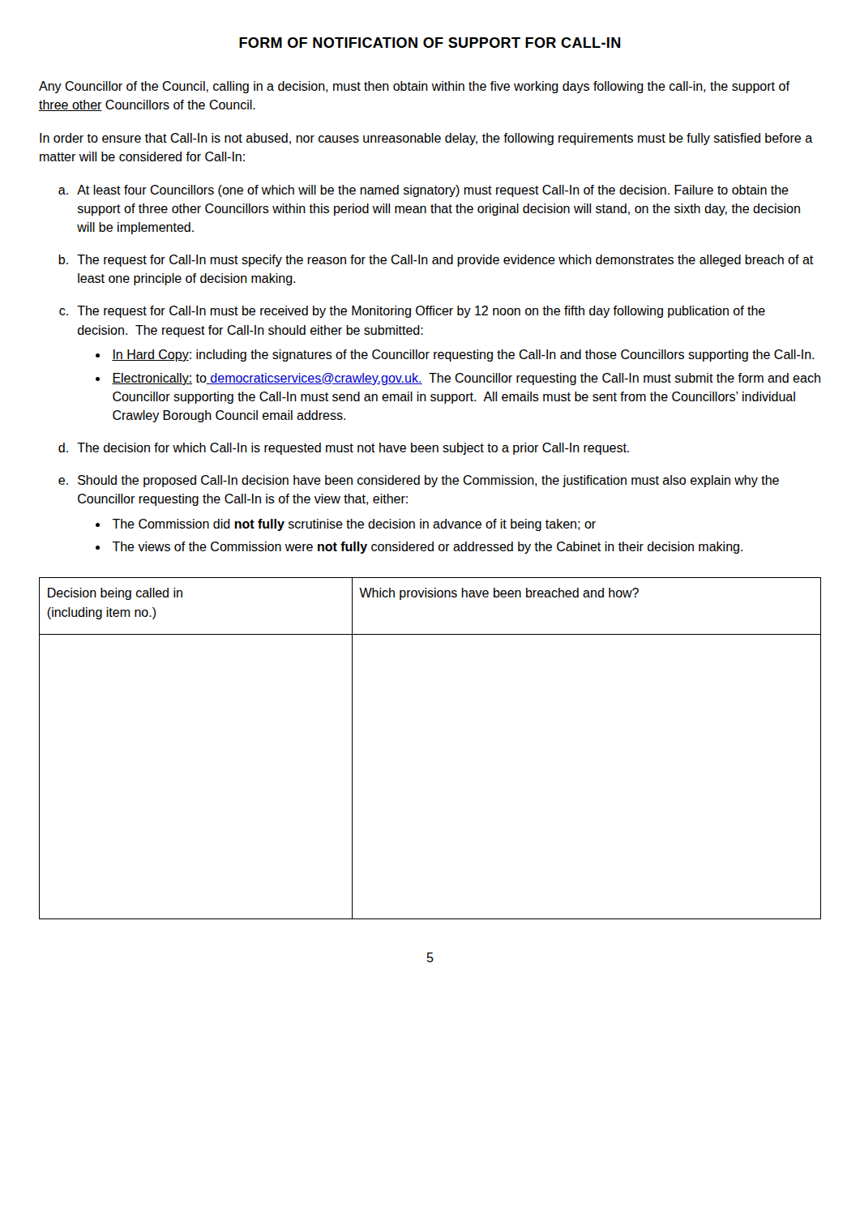FORM OF NOTIFICATION OF SUPPORT FOR CALL-IN
Any Councillor of the Council, calling in a decision, must then obtain within the five working days following the call-in, the support of three other Councillors of the Council.
In order to ensure that Call-In is not abused, nor causes unreasonable delay, the following requirements must be fully satisfied before a matter will be considered for Call-In:
At least four Councillors (one of which will be the named signatory) must request Call-In of the decision. Failure to obtain the support of three other Councillors within this period will mean that the original decision will stand, on the sixth day, the decision will be implemented.
The request for Call-In must specify the reason for the Call-In and provide evidence which demonstrates the alleged breach of at least one principle of decision making.
The request for Call-In must be received by the Monitoring Officer by 12 noon on the fifth day following publication of the decision. The request for Call-In should either be submitted:
In Hard Copy: including the signatures of the Councillor requesting the Call-In and those Councillors supporting the Call-In.
Electronically: to democraticservices@crawley.gov.uk. The Councillor requesting the Call-In must submit the form and each Councillor supporting the Call-In must send an email in support. All emails must be sent from the Councillors’ individual Crawley Borough Council email address.
The decision for which Call-In is requested must not have been subject to a prior Call-In request.
Should the proposed Call-In decision have been considered by the Commission, the justification must also explain why the Councillor requesting the Call-In is of the view that, either:
The Commission did not fully scrutinise the decision in advance of it being taken; or
The views of the Commission were not fully considered or addressed by the Cabinet in their decision making.
| Decision being called in (including item no.) | Which provisions have been breached and how? |
5